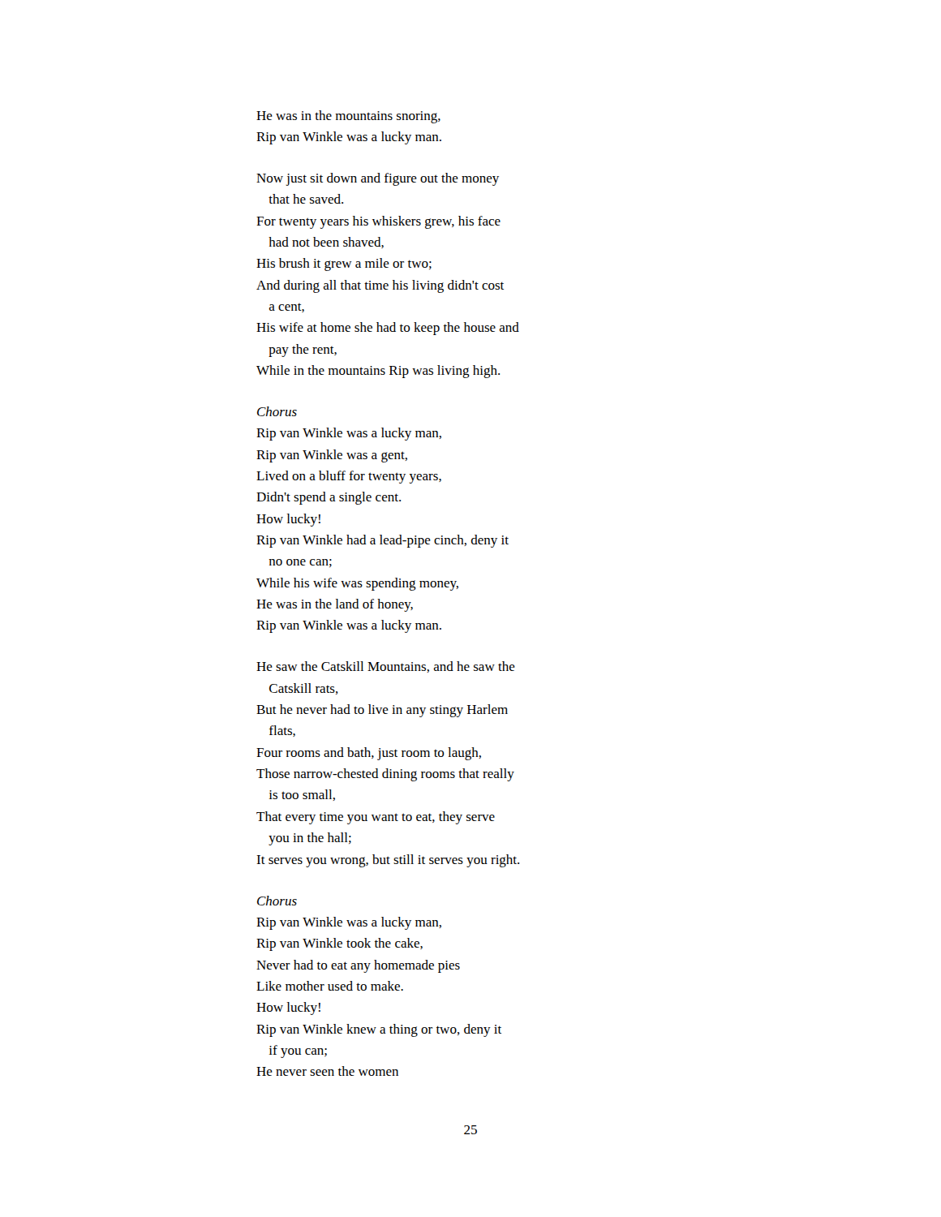He was in the mountains snoring,
Rip van Winkle was a lucky man.
Now just sit down and figure out the money
that he saved.
For twenty years his whiskers grew, his face
had not been shaved,
His brush it grew a mile or two;
And during all that time his living didn't cost
a cent,
His wife at home she had to keep the house and
pay the rent,
While in the mountains Rip was living high.
Chorus
Rip van Winkle was a lucky man,
Rip van Winkle was a gent,
Lived on a bluff for twenty years,
Didn't spend a single cent.
How lucky!
Rip van Winkle had a lead-pipe cinch, deny it
no one can;
While his wife was spending money,
He was in the land of honey,
Rip van Winkle was a lucky man.
He saw the Catskill Mountains, and he saw the
Catskill rats,
But he never had to live in any stingy Harlem
flats,
Four rooms and bath, just room to laugh,
Those narrow-chested dining rooms that really
is too small,
That every time you want to eat, they serve
you in the hall;
It serves you wrong, but still it serves you right.
Chorus
Rip van Winkle was a lucky man,
Rip van Winkle took the cake,
Never had to eat any homemade pies
Like mother used to make.
How lucky!
Rip van Winkle knew a thing or two, deny it
if you can;
He never seen the women
25